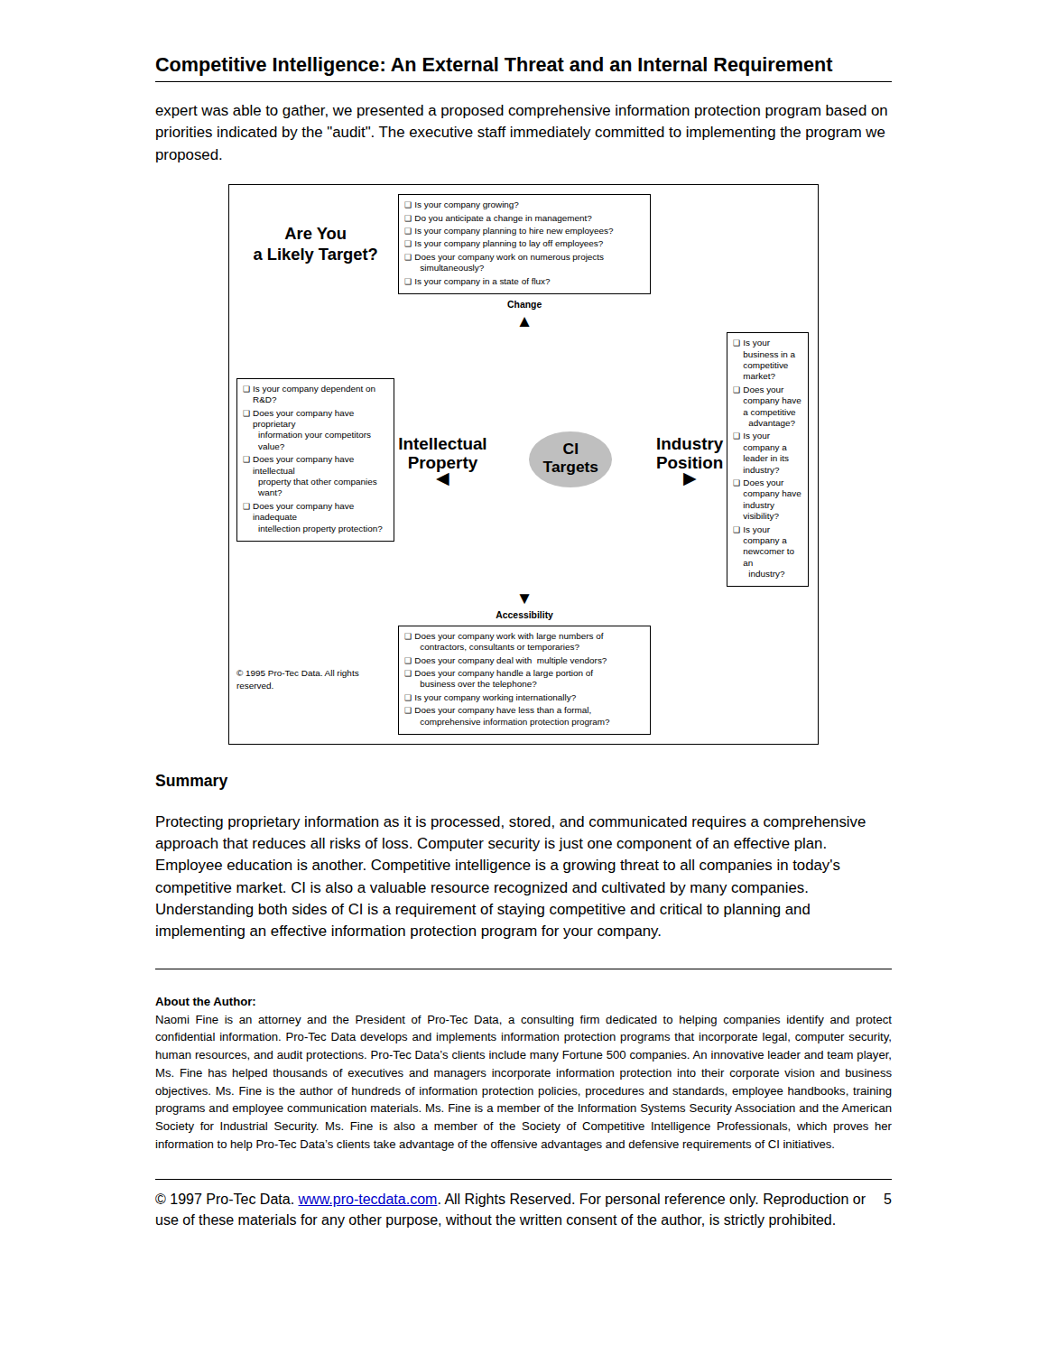Competitive Intelligence: An External Threat and an Internal Requirement
expert was able to gather, we presented a proposed comprehensive information protection program based on priorities indicated by the "audit". The executive staff immediately committed to implementing the program we proposed.
| Are You a Likely Target? | Is your company growing? Do you anticipate a change in management? Is your company planning to hire new employees? Is your company planning to lay off employees? Does your company work on numerous projects simultaneously? Is your company in a state of flux? | |
| | Change | |
| | ▲ | |
| Is your company dependent on R&D? Does your company have proprietary information your competitors value? Does your company have intellectual property that other companies want? Does your company have inadequate intellection property protection? | Intellectual Property ◀ | CI Targets | / Industry Position ▶ / Is your business in a competitive market? Does your company have a competitive advantage? Is your company a leader in its industry? Does your company have industry visibility? Is your company a newcomer to an industry? / |
| | ▼ | |
| | Accessibility | |
| © 1995 Pro-Tec Data. All rights reserved. | Does your company work with large numbers of contractors, consultants or temporaries? Does your company deal with multiple vendors? Does your company handle a large portion of business over the telephone? Is your company working internationally? Does your company have less than a formal, comprehensive information protection program? | |
Summary
Protecting proprietary information as it is processed, stored, and communicated requires a comprehensive approach that reduces all risks of loss. Computer security is just one component of an effective plan. Employee education is another. Competitive intelligence is a growing threat to all companies in today's competitive market. CI is also a valuable resource recognized and cultivated by many companies. Understanding both sides of CI is a requirement of staying competitive and critical to planning and implementing an effective information protection program for your company.
About the Author:
Naomi Fine is an attorney and the President of Pro-Tec Data, a consulting firm dedicated to helping companies identify and protect confidential information. Pro-Tec Data develops and implements information protection programs that incorporate legal, computer security, human resources, and audit protections. Pro-Tec Data’s clients include many Fortune 500 companies. An innovative leader and team player, Ms. Fine has helped thousands of executives and managers incorporate information protection into their corporate vision and business objectives. Ms. Fine is the author of hundreds of information protection policies, procedures and standards, employee handbooks, training programs and employee communication materials. Ms. Fine is a member of the Information Systems Security Association and the American Society for Industrial Security. Ms. Fine is also a member of the Society of Competitive Intelligence Professionals, which proves her information to help Pro-Tec Data’s clients take advantage of the offensive advantages and defensive requirements of CI initiatives.
5 © 1997 Pro-Tec Data. www.pro-tecdata.com. All Rights Reserved. For personal reference only. Reproduction or use of these materials for any other purpose, without the written consent of the author, is strictly prohibited.